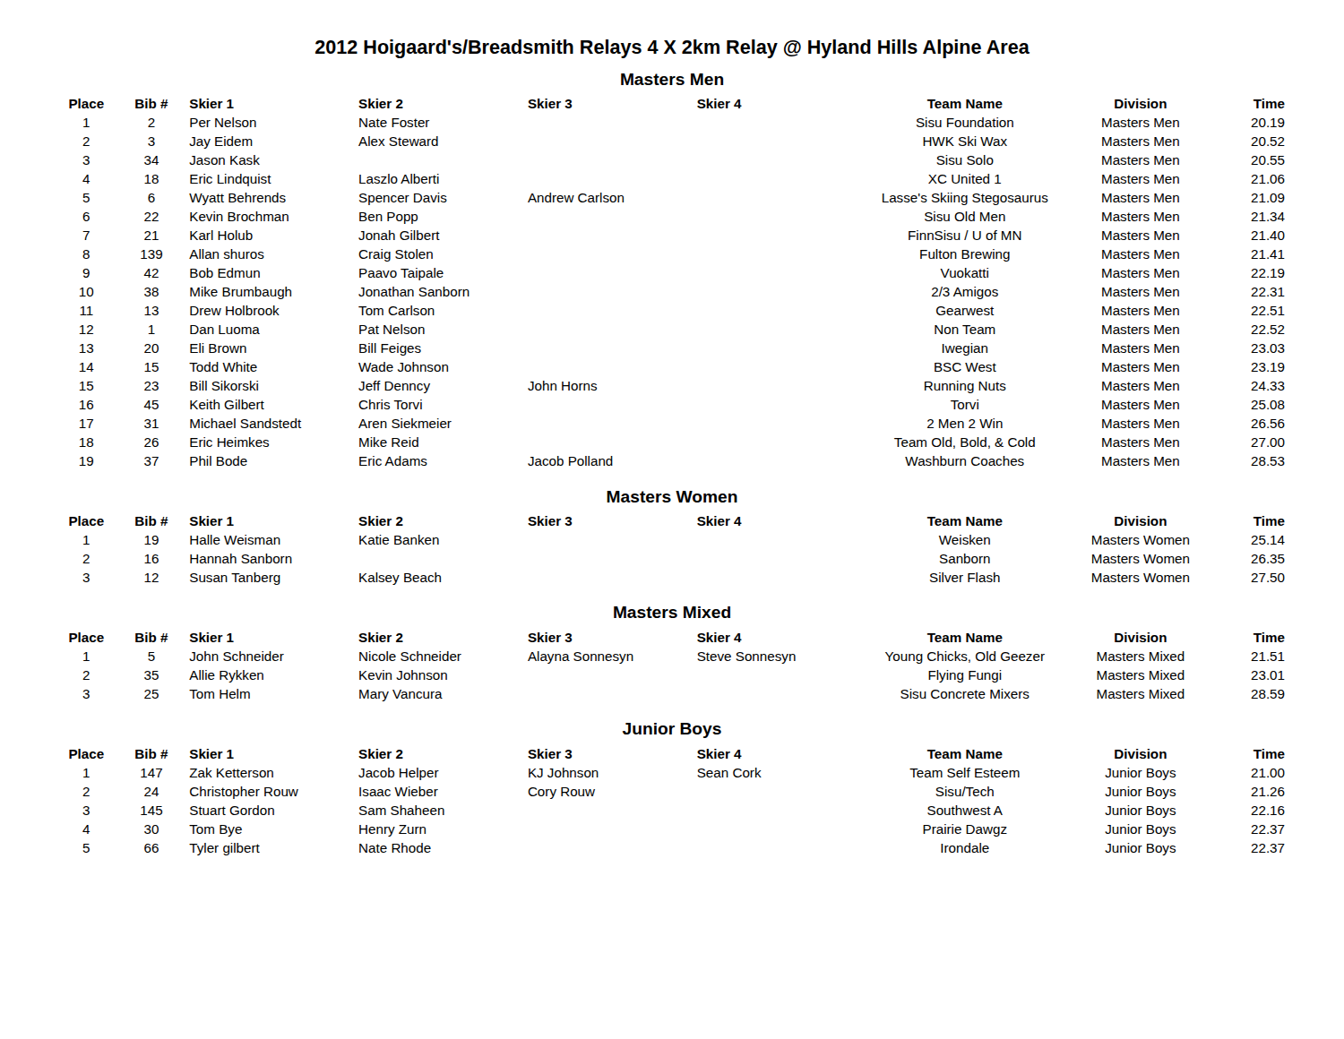2012 Hoigaard's/Breadsmith Relays 4 X 2km Relay @ Hyland Hills Alpine Area
Masters Men
| Place | Bib # | Skier 1 | Skier 2 | Skier 3 | Skier 4 | Team Name | Division | Time |
| --- | --- | --- | --- | --- | --- | --- | --- | --- |
| 1 | 2 | Per Nelson | Nate Foster | | | Sisu Foundation | Masters Men | 20.19 |
| 2 | 3 | Jay Eidem | Alex Steward | | | HWK Ski Wax | Masters Men | 20.52 |
| 3 | 34 | Jason Kask | | | | Sisu Solo | Masters Men | 20.55 |
| 4 | 18 | Eric Lindquist | Laszlo Alberti | | | XC United 1 | Masters Men | 21.06 |
| 5 | 6 | Wyatt Behrends | Spencer Davis | Andrew Carlson | | Lasse's Skiing Stegosaurus | Masters Men | 21.09 |
| 6 | 22 | Kevin Brochman | Ben Popp | | | Sisu Old Men | Masters Men | 21.34 |
| 7 | 21 | Karl Holub | Jonah Gilbert | | | FinnSisu / U of MN | Masters Men | 21.40 |
| 8 | 139 | Allan shuros | Craig Stolen | | | Fulton Brewing | Masters Men | 21.41 |
| 9 | 42 | Bob Edmun | Paavo Taipale | | | Vuokatti | Masters Men | 22.19 |
| 10 | 38 | Mike Brumbaugh | Jonathan Sanborn | | | 2/3 Amigos | Masters Men | 22.31 |
| 11 | 13 | Drew Holbrook | Tom Carlson | | | Gearwest | Masters Men | 22.51 |
| 12 | 1 | Dan Luoma | Pat Nelson | | | Non Team | Masters Men | 22.52 |
| 13 | 20 | Eli Brown | Bill Feiges | | | Iwegian | Masters Men | 23.03 |
| 14 | 15 | Todd White | Wade Johnson | | | BSC West | Masters Men | 23.19 |
| 15 | 23 | Bill Sikorski | Jeff Denncy | John Horns | | Running Nuts | Masters Men | 24.33 |
| 16 | 45 | Keith Gilbert | Chris Torvi | | | Torvi | Masters Men | 25.08 |
| 17 | 31 | Michael Sandstedt | Aren Siekmeier | | | 2 Men 2 Win | Masters Men | 26.56 |
| 18 | 26 | Eric Heimkes | Mike Reid | | | Team Old, Bold, & Cold | Masters Men | 27.00 |
| 19 | 37 | Phil Bode | Eric Adams | Jacob Polland | | Washburn Coaches | Masters Men | 28.53 |
Masters Women
| Place | Bib # | Skier 1 | Skier 2 | Skier 3 | Skier 4 | Team Name | Division | Time |
| --- | --- | --- | --- | --- | --- | --- | --- | --- |
| 1 | 19 | Halle Weisman | Katie Banken | | | Weisken | Masters Women | 25.14 |
| 2 | 16 | Hannah Sanborn | | | | Sanborn | Masters Women | 26.35 |
| 3 | 12 | Susan Tanberg | Kalsey Beach | | | Silver Flash | Masters Women | 27.50 |
Masters Mixed
| Place | Bib # | Skier 1 | Skier 2 | Skier 3 | Skier 4 | Team Name | Division | Time |
| --- | --- | --- | --- | --- | --- | --- | --- | --- |
| 1 | 5 | John Schneider | Nicole Schneider | Alayna Sonnesyn | Steve Sonnesyn | Young Chicks, Old Geezer | Masters Mixed | 21.51 |
| 2 | 35 | Allie Rykken | Kevin Johnson | | | Flying Fungi | Masters Mixed | 23.01 |
| 3 | 25 | Tom Helm | Mary Vancura | | | Sisu Concrete Mixers | Masters Mixed | 28.59 |
Junior Boys
| Place | Bib # | Skier 1 | Skier 2 | Skier 3 | Skier 4 | Team Name | Division | Time |
| --- | --- | --- | --- | --- | --- | --- | --- | --- |
| 1 | 147 | Zak Ketterson | Jacob Helper | KJ Johnson | Sean Cork | Team Self Esteem | Junior Boys | 21.00 |
| 2 | 24 | Christopher Rouw | Isaac Wieber | Cory Rouw | | Sisu/Tech | Junior Boys | 21.26 |
| 3 | 145 | Stuart Gordon | Sam Shaheen | | | Southwest A | Junior Boys | 22.16 |
| 4 | 30 | Tom Bye | Henry Zurn | | | Prairie Dawgz | Junior Boys | 22.37 |
| 5 | 66 | Tyler gilbert | Nate Rhode | | | Irondale | Junior Boys | 22.37 |